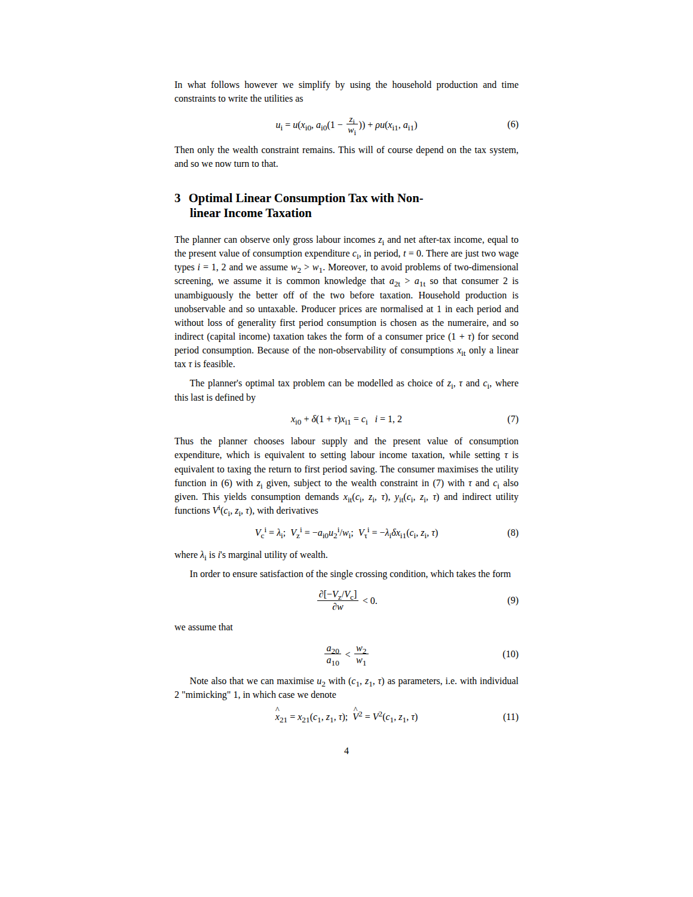In what follows however we simplify by using the household production and time constraints to write the utilities as
ui = u(xi0, ai0(1 − zi wi)) + ρu(xi1, ai1) (6)
Then only the wealth constraint remains. This will of course depend on the tax system, and so we now turn to that.
3 Optimal Linear Consumption Tax with Non-
linear Income Taxation
The planner can observe only gross labour incomes zi and net after-tax income, equal to the present value of consumption expenditure ci, in period, t = 0. There are just two wage types i = 1, 2 and we assume w2 > w1. Moreover, to avoid problems of two-dimensional screening, we assume it is common knowledge that a2t > a1t so that consumer 2 is unambiguously the better off of the two before taxation. Household production is unobservable and so untaxable. Producer prices are normalised at 1 in each period and without loss of generality first period consumption is chosen as the numeraire, and so indirect (capital income) taxation takes the form of a consumer price (1 + τ) for second period consumption. Because of the non-observability of consumptions xit only a linear tax τ is feasible.
The planner's optimal tax problem can be modelled as choice of zi, τ and ci, where this last is defined by
xi0 + δ(1 + τ)xi1 = ci i = 1, 2 (7)
Thus the planner chooses labour supply and the present value of consumption expenditure, which is equivalent to setting labour income taxation, while setting τ is equivalent to taxing the return to first period saving. The consumer maximises the utility function in (6) with zi given, subject to the wealth constraint in (7) with τ and ci also given. This yields consumption demands xit(ci, zi, τ), yit(ci, zi, τ) and indirect utility functions Vi(ci, zi, τ), with derivatives
Vci = λi; Vzi = −ai0u2i/wi; Vτi = −λiδxi1(ci, zi, τ) (8)
where λi is i's marginal utility of wealth.
In order to ensure satisfaction of the single crossing condition, which takes the form
∂[−Vz/Vc]∂w < 0. (9)
we assume that
a20 a10 < w2 w1 (10)
Note also that we can maximise u2 with (c1, z1, τ) as parameters, i.e. with individual 2 "mimicking" 1, in which case we denote
^x21 = x21(c1, z1, τ); ^V2 = V2(c1, z1, τ) (11)
4